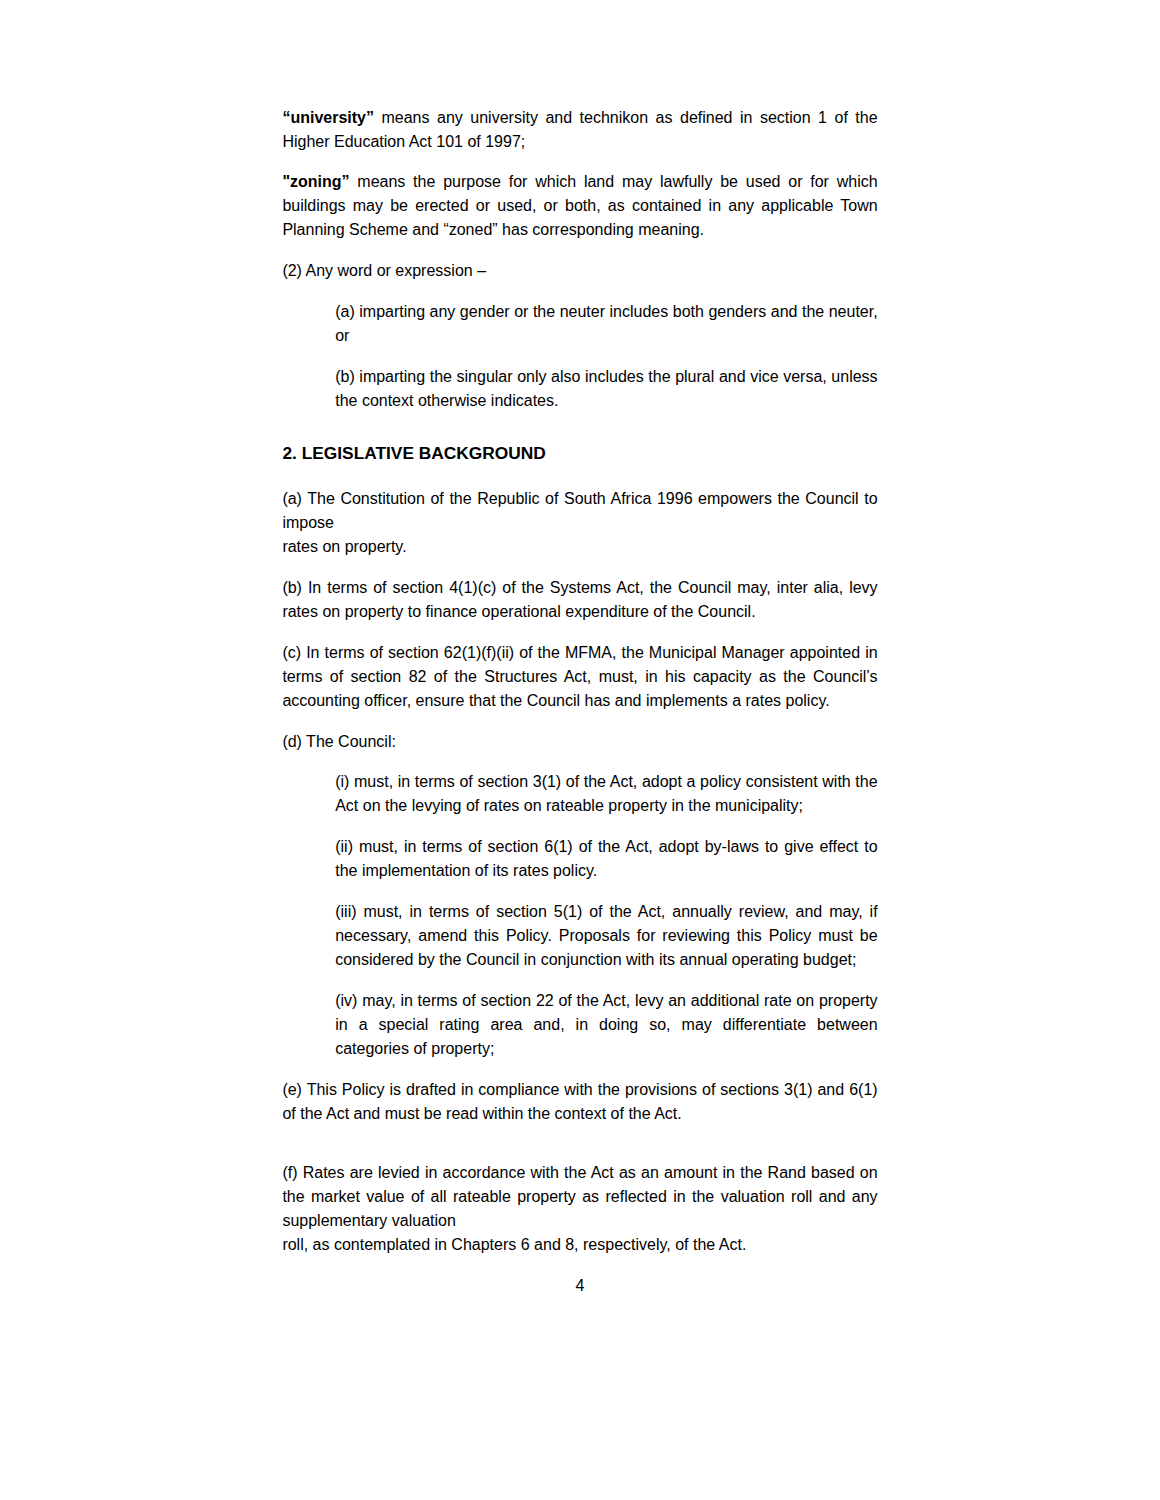“university” means any university and technikon as defined in section 1 of the Higher Education Act 101 of 1997;
"zoning” means the purpose for which land may lawfully be used or for which buildings may be erected or used, or both, as contained in any applicable Town Planning Scheme and “zoned” has corresponding meaning.
(2) Any word or expression –
(a) imparting any gender or the neuter includes both genders and the neuter, or
(b) imparting the singular only also includes the plural and vice versa, unless the context otherwise indicates.
2. LEGISLATIVE BACKGROUND
(a) The Constitution of the Republic of South Africa 1996 empowers the Council to impose
rates on property.
(b) In terms of section 4(1)(c) of the Systems Act, the Council may, inter alia, levy rates on property to finance operational expenditure of the Council.
(c) In terms of section 62(1)(f)(ii) of the MFMA, the Municipal Manager appointed in terms of section 82 of the Structures Act, must, in his capacity as the Council’s accounting officer, ensure that the Council has and implements a rates policy.
(d) The Council:
(i) must, in terms of section 3(1) of the Act, adopt a policy consistent with the Act on the levying of rates on rateable property in the municipality;
(ii) must, in terms of section 6(1) of the Act, adopt by-laws to give effect to the implementation of its rates policy.
(iii) must, in terms of section 5(1) of the Act, annually review, and may, if necessary, amend this Policy. Proposals for reviewing this Policy must be considered by the Council in conjunction with its annual operating budget;
(iv) may, in terms of section 22 of the Act, levy an additional rate on property in a special rating area and, in doing so, may differentiate between categories of property;
(e) This Policy is drafted in compliance with the provisions of sections 3(1) and 6(1) of the Act and must be read within the context of the Act.
(f) Rates are levied in accordance with the Act as an amount in the Rand based on the market value of all rateable property as reflected in the valuation roll and any supplementary valuation
roll, as contemplated in Chapters 6 and 8, respectively, of the Act.
4